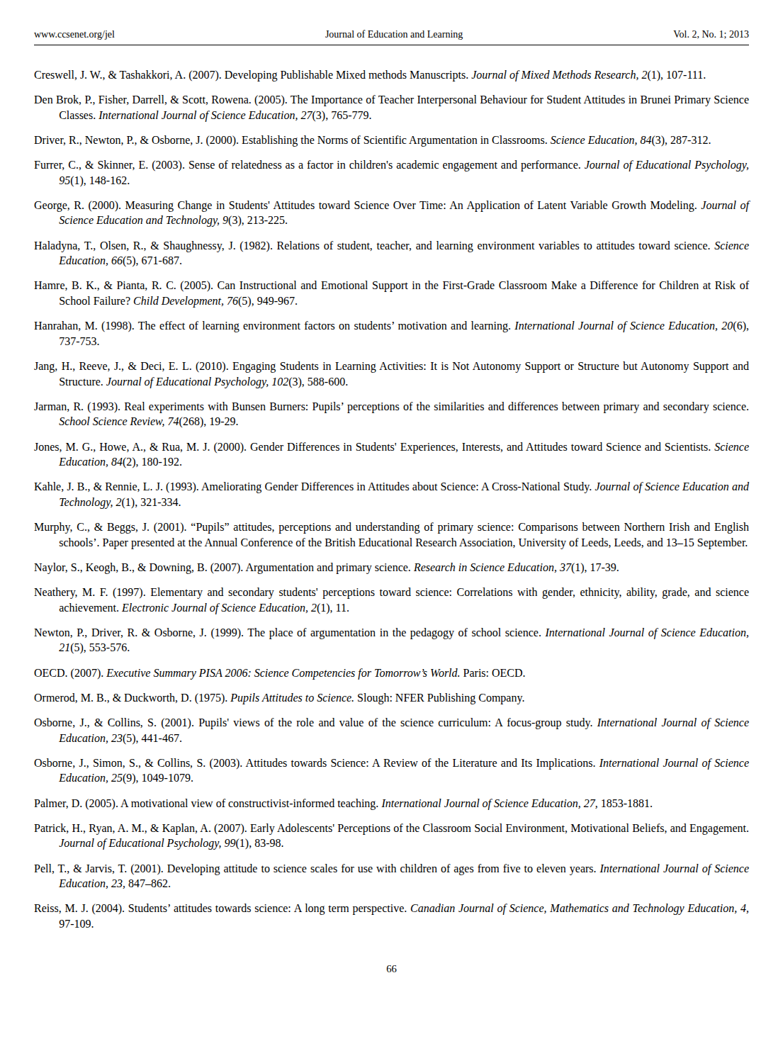www.ccsenet.org/jel Journal of Education and Learning Vol. 2, No. 1; 2013
Creswell, J. W., & Tashakkori, A. (2007). Developing Publishable Mixed methods Manuscripts. Journal of Mixed Methods Research, 2(1), 107-111.
Den Brok, P., Fisher, Darrell, & Scott, Rowena. (2005). The Importance of Teacher Interpersonal Behaviour for Student Attitudes in Brunei Primary Science Classes. International Journal of Science Education, 27(3), 765-779.
Driver, R., Newton, P., & Osborne, J. (2000). Establishing the Norms of Scientific Argumentation in Classrooms. Science Education, 84(3), 287-312.
Furrer, C., & Skinner, E. (2003). Sense of relatedness as a factor in children's academic engagement and performance. Journal of Educational Psychology, 95(1), 148-162.
George, R. (2000). Measuring Change in Students' Attitudes toward Science Over Time: An Application of Latent Variable Growth Modeling. Journal of Science Education and Technology, 9(3), 213-225.
Haladyna, T., Olsen, R., & Shaughnessy, J. (1982). Relations of student, teacher, and learning environment variables to attitudes toward science. Science Education, 66(5), 671-687.
Hamre, B. K., & Pianta, R. C. (2005). Can Instructional and Emotional Support in the First-Grade Classroom Make a Difference for Children at Risk of School Failure? Child Development, 76(5), 949-967.
Hanrahan, M. (1998). The effect of learning environment factors on students’ motivation and learning. International Journal of Science Education, 20(6), 737-753.
Jang, H., Reeve, J., & Deci, E. L. (2010). Engaging Students in Learning Activities: It is Not Autonomy Support or Structure but Autonomy Support and Structure. Journal of Educational Psychology, 102(3), 588-600.
Jarman, R. (1993). Real experiments with Bunsen Burners: Pupils’ perceptions of the similarities and differences between primary and secondary science. School Science Review, 74(268), 19-29.
Jones, M. G., Howe, A., & Rua, M. J. (2000). Gender Differences in Students' Experiences, Interests, and Attitudes toward Science and Scientists. Science Education, 84(2), 180-192.
Kahle, J. B., & Rennie, L. J. (1993). Ameliorating Gender Differences in Attitudes about Science: A Cross-National Study. Journal of Science Education and Technology, 2(1), 321-334.
Murphy, C., & Beggs, J. (2001). “Pupils” attitudes, perceptions and understanding of primary science: Comparisons between Northern Irish and English schools’. Paper presented at the Annual Conference of the British Educational Research Association, University of Leeds, Leeds, and 13–15 September.
Naylor, S., Keogh, B., & Downing, B. (2007). Argumentation and primary science. Research in Science Education, 37(1), 17-39.
Neathery, M. F. (1997). Elementary and secondary students' perceptions toward science: Correlations with gender, ethnicity, ability, grade, and science achievement. Electronic Journal of Science Education, 2(1), 11.
Newton, P., Driver, R. & Osborne, J. (1999). The place of argumentation in the pedagogy of school science. International Journal of Science Education, 21(5), 553-576.
OECD. (2007). Executive Summary PISA 2006: Science Competencies for Tomorrow’s World. Paris: OECD.
Ormerod, M. B., & Duckworth, D. (1975). Pupils Attitudes to Science. Slough: NFER Publishing Company.
Osborne, J., & Collins, S. (2001). Pupils' views of the role and value of the science curriculum: A focus-group study. International Journal of Science Education, 23(5), 441-467.
Osborne, J., Simon, S., & Collins, S. (2003). Attitudes towards Science: A Review of the Literature and Its Implications. International Journal of Science Education, 25(9), 1049-1079.
Palmer, D. (2005). A motivational view of constructivist-informed teaching. International Journal of Science Education, 27, 1853-1881.
Patrick, H., Ryan, A. M., & Kaplan, A. (2007). Early Adolescents' Perceptions of the Classroom Social Environment, Motivational Beliefs, and Engagement. Journal of Educational Psychology, 99(1), 83-98.
Pell, T., & Jarvis, T. (2001). Developing attitude to science scales for use with children of ages from five to eleven years. International Journal of Science Education, 23, 847–862.
Reiss, M. J. (2004). Students’ attitudes towards science: A long term perspective. Canadian Journal of Science, Mathematics and Technology Education, 4, 97-109.
66